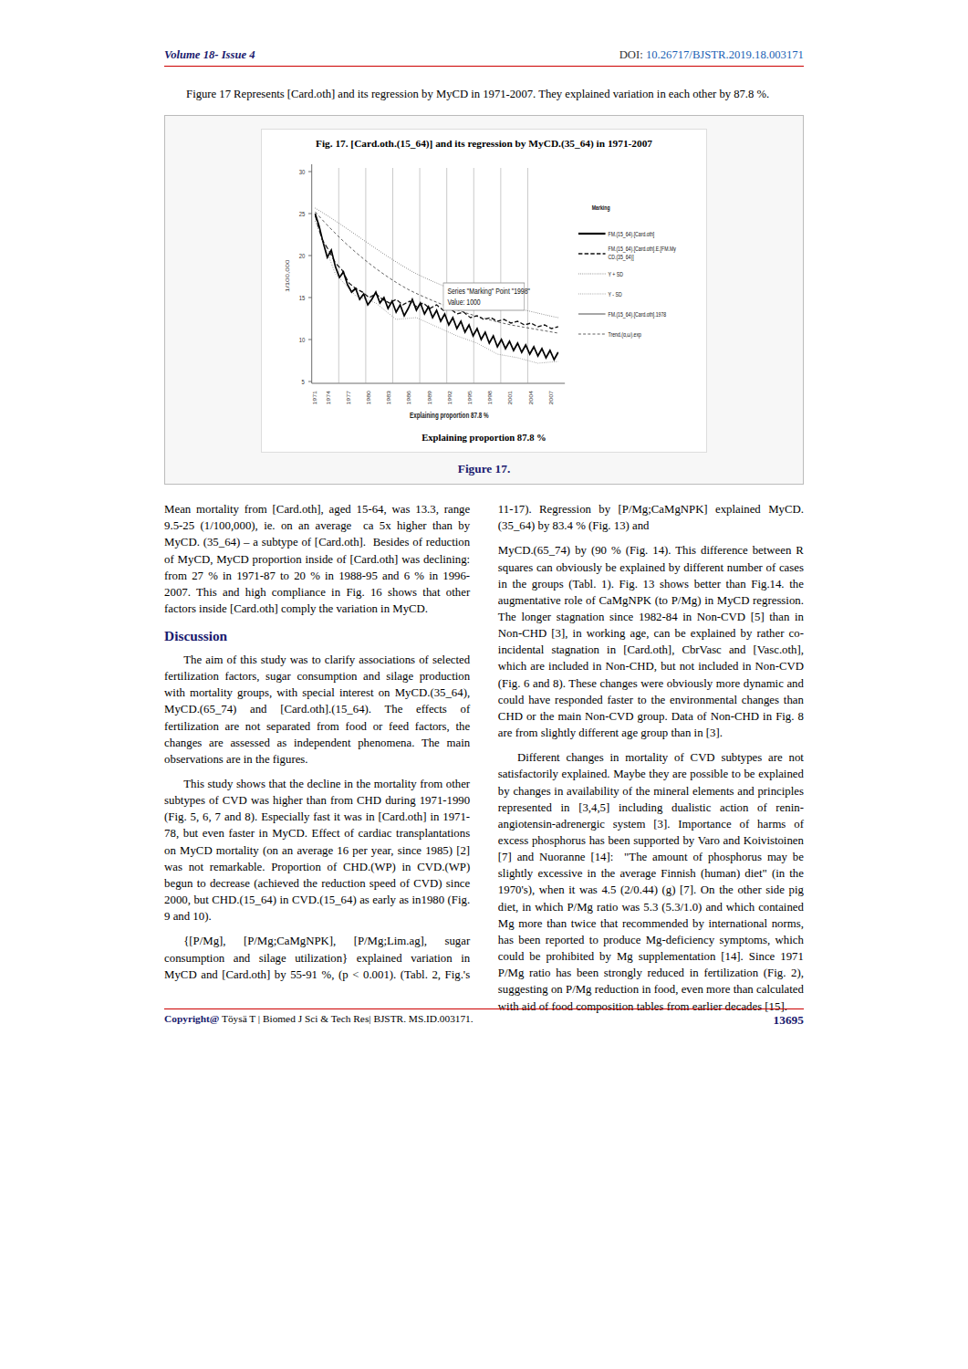Volume 18- Issue 4
DOI: 10.26717/BJSTR.2019.18.003171
Figure 17 Represents [Card.oth] and its regression by MyCD in 1971-2007. They explained variation in each other by 87.8 %.
Fig. 17. [Card.oth.(15_64)] and its regression by MyCD.(35_64) in 1971-2007
30 25 20 15 10 5 1/100,000 1971 1974 1977 1980 1983 1986 1989 1992 1995 1998 2001 2004 2007 Explaining proportion 87.8 % Series "Marking" Point "1998" Value: 1000 Marking FM.(15_64).[Card.oth] FM.(15_64).[Card.oth].E.[FM.My CD.(35_64)] Y + SD Y - SD FM.(15_64).[Card.oth].1978 Trend.(α,ω).exp
Explaining proportion 87.8 %
Figure 17.
Mean mortality from [Card.oth], aged 15-64, was 13.3, range 9.5-25 (1/100,000), ie. on an average ca 5x higher than by MyCD. (35_64) – a subtype of [Card.oth]. Besides of reduction of MyCD, MyCD proportion inside of [Card.oth] was declining: from 27 % in 1971-87 to 20 % in 1988-95 and 6 % in 1996-2007. This and high compliance in Fig. 16 shows that other factors inside [Card.oth] comply the variation in MyCD.
Discussion
The aim of this study was to clarify associations of selected fertilization factors, sugar consumption and silage production with mortality groups, with special interest on MyCD.(35_64), MyCD.(65_74) and [Card.oth].(15_64). The effects of fertilization are not separated from food or feed factors, the changes are assessed as independent phenomena. The main observations are in the figures.
This study shows that the decline in the mortality from other subtypes of CVD was higher than from CHD during 1971-1990 (Fig. 5, 6, 7 and 8). Especially fast it was in [Card.oth] in 1971-78, but even faster in MyCD. Effect of cardiac transplantations on MyCD mortality (on an average 16 per year, since 1985) [2] was not remarkable. Proportion of CHD.(WP) in CVD.(WP) begun to decrease (achieved the reduction speed of CVD) since 2000, but CHD.(15_64) in CVD.(15_64) as early as in1980 (Fig. 9 and 10).
{[P/Mg], [P/Mg;CaMgNPK], [P/Mg;Lim.ag], sugar consumption and silage utilization} explained variation in MyCD and [Card.oth] by 55-91 %, (p < 0.001). (Tabl. 2, Fig.'s 11-17). Regression by [P/Mg;CaMgNPK] explained MyCD.(35_64) by 83.4 % (Fig. 13) and
MyCD.(65_74) by (90 % (Fig. 14). This difference between R squares can obviously be explained by different number of cases in the groups (Tabl. 1). Fig. 13 shows better than Fig.14. the augmentative role of CaMgNPK (to P/Mg) in MyCD regression. The longer stagnation since 1982-84 in Non-CVD [5] than in Non-CHD [3], in working age, can be explained by rather co-incidental stagnation in [Card.oth], CbrVasc and [Vasc.oth], which are included in Non-CHD, but not included in Non-CVD (Fig. 6 and 8). These changes were obviously more dynamic and could have responded faster to the environmental changes than CHD or the main Non-CVD group. Data of Non-CHD in Fig. 8 are from slightly different age group than in [3].
Different changes in mortality of CVD subtypes are not satisfactorily explained. Maybe they are possible to be explained by changes in availability of the mineral elements and principles represented in [3,4,5] including dualistic action of renin-angiotensin-adrenergic system [3]. Importance of harms of excess phosphorus has been supported by Varo and Koivistoinen [7] and Nuoranne [14]: "The amount of phosphorus may be slightly excessive in the average Finnish (human) diet" (in the 1970's), when it was 4.5 (2/0.44) (g) [7]. On the other side pig diet, in which P/Mg ratio was 5.3 (5.3/1.0) and which contained Mg more than twice that recommended by international norms, has been reported to produce Mg-deficiency symptoms, which could be prohibited by Mg supplementation [14]. Since 1971 P/Mg ratio has been strongly reduced in fertilization (Fig. 2), suggesting on P/Mg reduction in food, even more than calculated with aid of food composition tables from earlier decades [15].
Copyright@ Töysä T | Biomed J Sci & Tech Res| BJSTR. MS.ID.003171.
13695